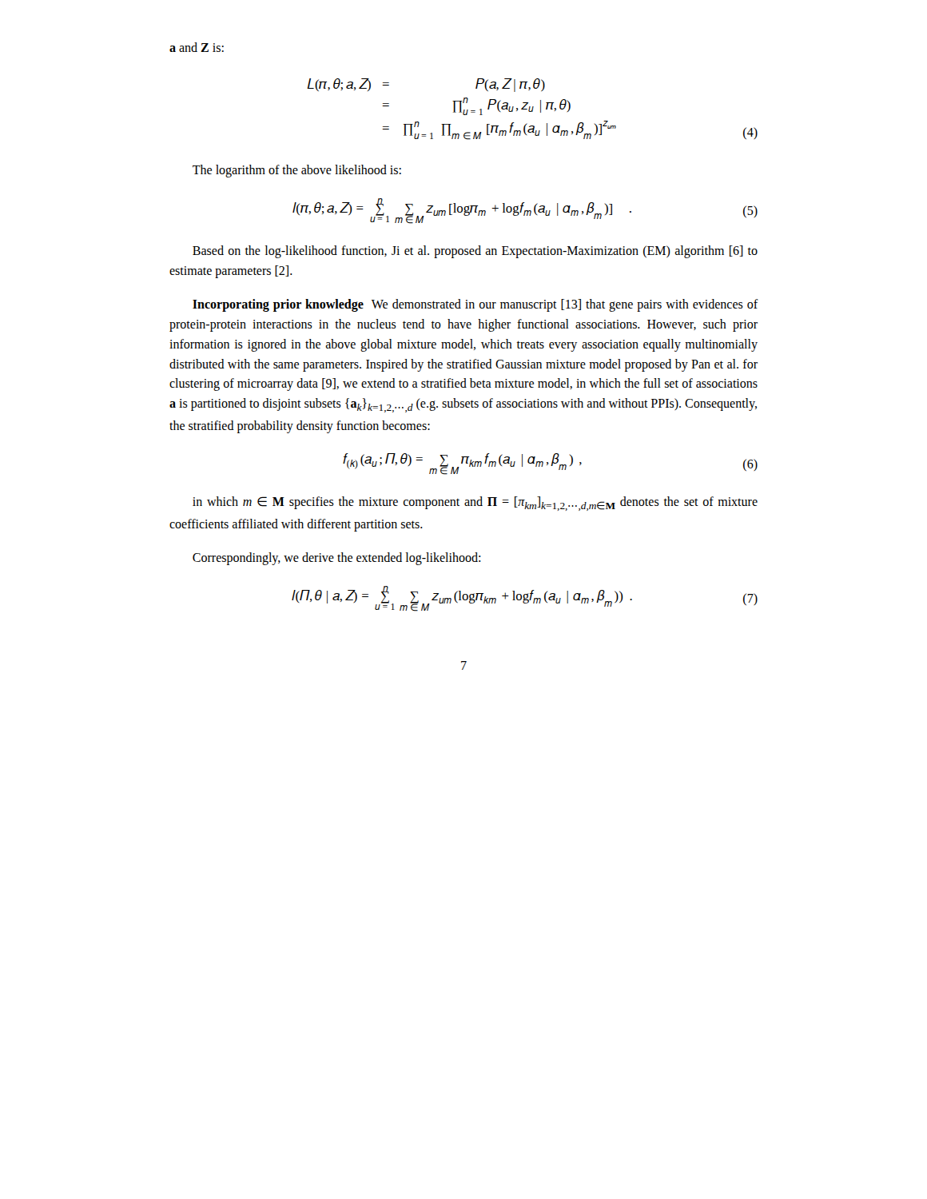a and Z is:
L(π,θ;a,Z) = P(a,Z|π,θ) = ∏ u=1 n P(au,zu|π,θ) = ∏ u=1 n ∏ m∈M [πmfm(au|αm,βm)] zum
(4)
The logarithm of the above likelihood is:
l(π,θ;a,Z) = ∑ u=1 n ∑ m∈M zum [log⁡πm + log⁡fm(au|αm,βm)] .
(5)
Based on the log-likelihood function, Ji et al. proposed an Expectation-Maximization (EM) algorithm [6] to estimate parameters [2].
Incorporating prior knowledge We demonstrated in our manuscript [13] that gene pairs with evidences of protein-protein interactions in the nucleus tend to have higher functional associations. However, such prior information is ignored in the above global mixture model, which treats every association equally multinomially distributed with the same parameters. Inspired by the stratified Gaussian mixture model proposed by Pan et al. for clustering of microarray data [9], we extend to a stratified beta mixture model, in which the full set of associations a is partitioned to disjoint subsets {ak}k=1,2,⋯,d (e.g. subsets of associations with and without PPIs). Consequently, the stratified probability density function becomes:
f(k) (au;Π,θ) = ∑ m∈M πkm fm(au|αm,βm) ,
(6)
in which m ∈ M specifies the mixture component and Π = [πkm]k=1,2,⋯,d,m∈M denotes the set of mixture coefficients affiliated with different partition sets.
Correspondingly, we derive the extended log-likelihood:
l(Π,θ|a,Z) = ∑ u=1 n ∑ m∈M zum (log⁡πkm + log⁡fm(au|αm,βm)) .
(7)
7